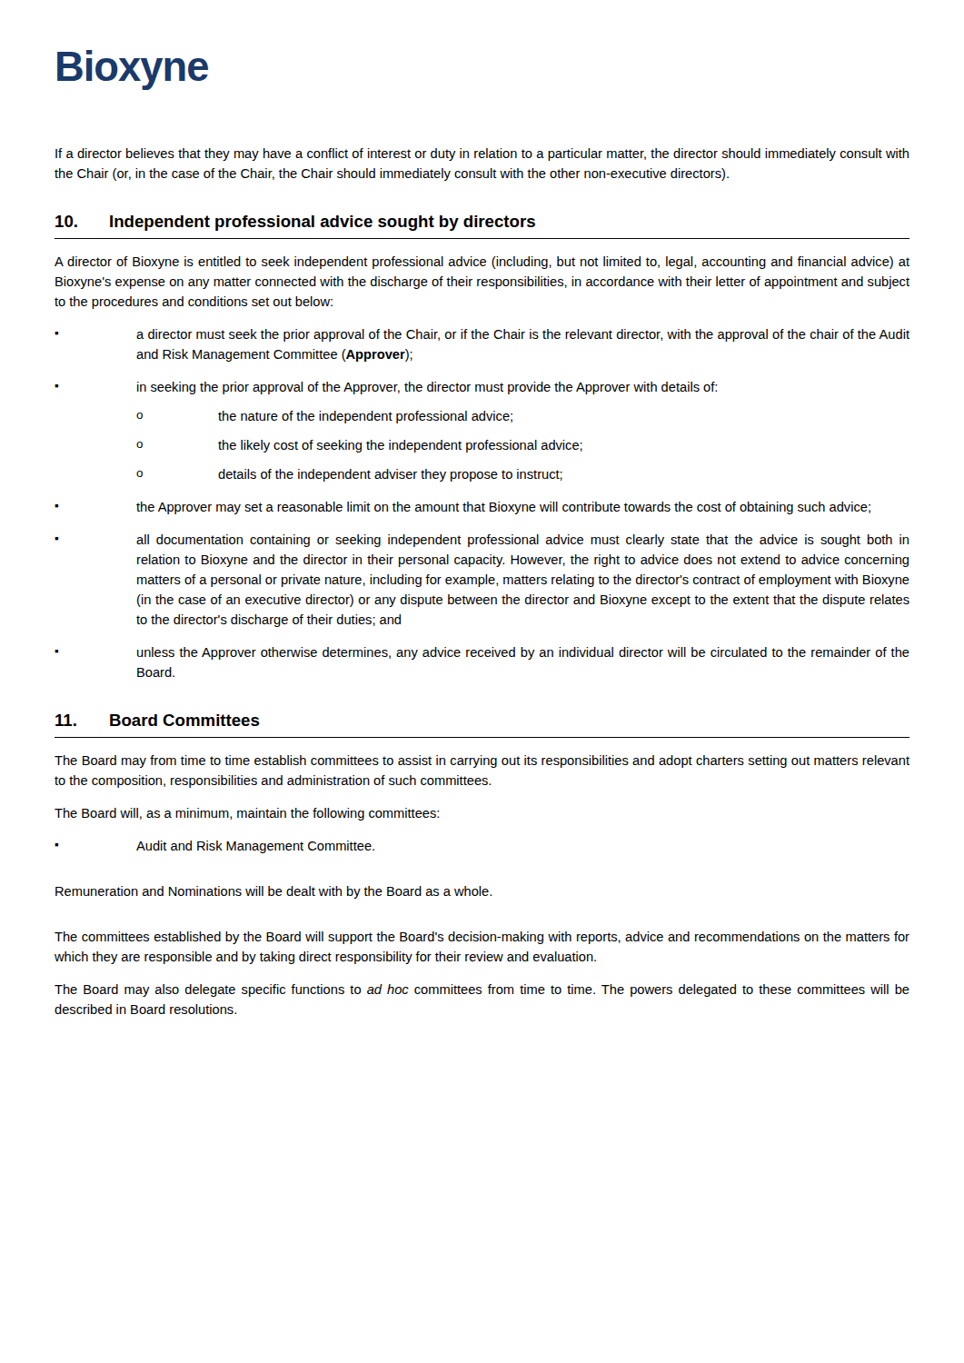Bioxyne
If a director believes that they may have a conflict of interest or duty in relation to a particular matter, the director should immediately consult with the Chair (or, in the case of the Chair, the Chair should immediately consult with the other non-executive directors).
10. Independent professional advice sought by directors
A director of Bioxyne is entitled to seek independent professional advice (including, but not limited to, legal, accounting and financial advice) at Bioxyne's expense on any matter connected with the discharge of their responsibilities, in accordance with their letter of appointment and subject to the procedures and conditions set out below:
a director must seek the prior approval of the Chair, or if the Chair is the relevant director, with the approval of the chair of the Audit and Risk Management Committee (Approver);
in seeking the prior approval of the Approver, the director must provide the Approver with details of:
the nature of the independent professional advice;
the likely cost of seeking the independent professional advice;
details of the independent adviser they propose to instruct;
the Approver may set a reasonable limit on the amount that Bioxyne will contribute towards the cost of obtaining such advice;
all documentation containing or seeking independent professional advice must clearly state that the advice is sought both in relation to Bioxyne and the director in their personal capacity. However, the right to advice does not extend to advice concerning matters of a personal or private nature, including for example, matters relating to the director's contract of employment with Bioxyne (in the case of an executive director) or any dispute between the director and Bioxyne except to the extent that the dispute relates to the director's discharge of their duties; and
unless the Approver otherwise determines, any advice received by an individual director will be circulated to the remainder of the Board.
11. Board Committees
The Board may from time to time establish committees to assist in carrying out its responsibilities and adopt charters setting out matters relevant to the composition, responsibilities and administration of such committees.
The Board will, as a minimum, maintain the following committees:
Audit and Risk Management Committee.
Remuneration and Nominations will be dealt with by the Board as a whole.
The committees established by the Board will support the Board's decision-making with reports, advice and recommendations on the matters for which they are responsible and by taking direct responsibility for their review and evaluation.
The Board may also delegate specific functions to ad hoc committees from time to time. The powers delegated to these committees will be described in Board resolutions.